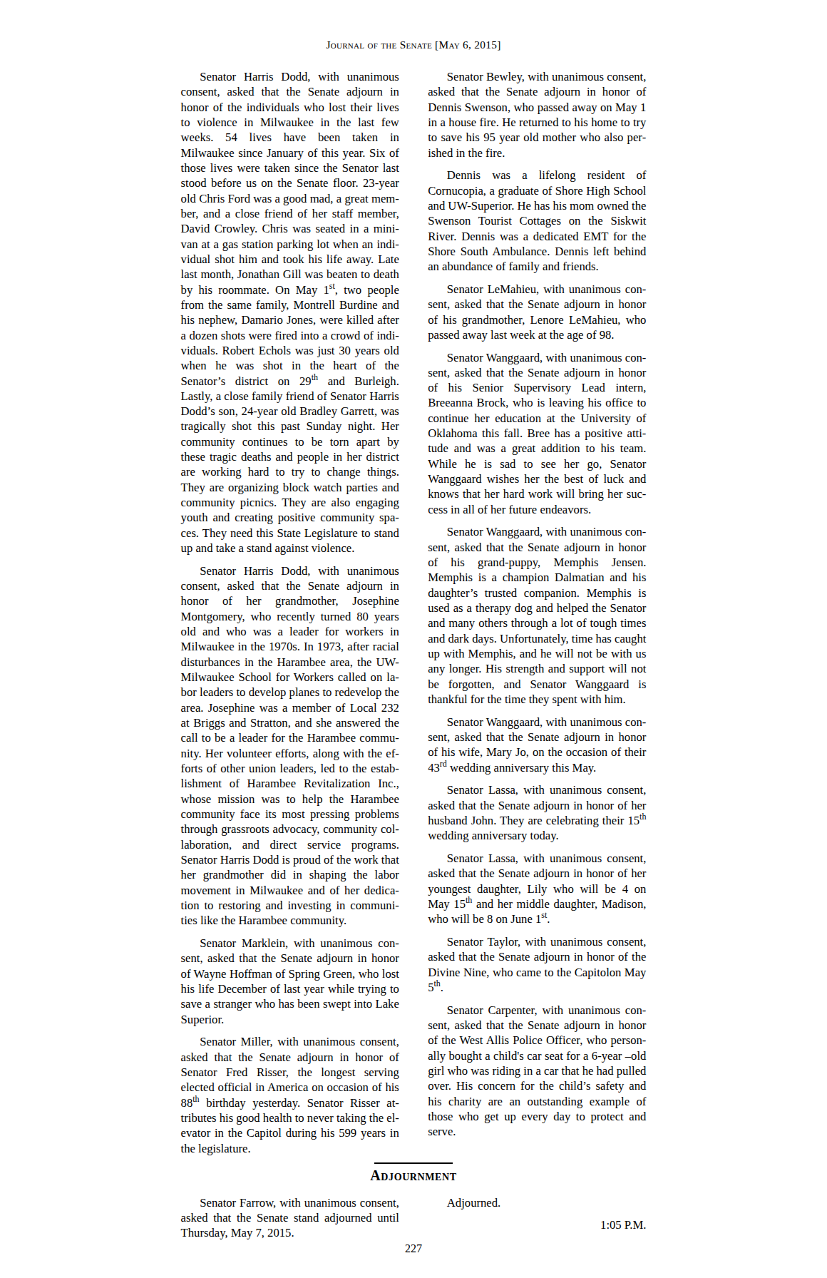Journal of the Senate [May 6, 2015]
Senator Harris Dodd, with unanimous consent, asked that the Senate adjourn in honor of the individuals who lost their lives to violence in Milwaukee in the last few weeks. 54 lives have been taken in Milwaukee since January of this year. Six of those lives were taken since the Senator last stood before us on the Senate floor. 23-year old Chris Ford was a good mad, a great member, and a close friend of her staff member, David Crowley. Chris was seated in a minivan at a gas station parking lot when an individual shot him and took his life away. Late last month, Jonathan Gill was beaten to death by his roommate. On May 1st, two people from the same family, Montrell Burdine and his nephew, Damario Jones, were killed after a dozen shots were fired into a crowd of individuals. Robert Echols was just 30 years old when he was shot in the heart of the Senator’s district on 29th and Burleigh. Lastly, a close family friend of Senator Harris Dodd’s son, 24-year old Bradley Garrett, was tragically shot this past Sunday night. Her community continues to be torn apart by these tragic deaths and people in her district are working hard to try to change things. They are organizing block watch parties and community picnics. They are also engaging youth and creating positive community spaces. They need this State Legislature to stand up and take a stand against violence.
Senator Harris Dodd, with unanimous consent, asked that the Senate adjourn in honor of her grandmother, Josephine Montgomery, who recently turned 80 years old and who was a leader for workers in Milwaukee in the 1970s. In 1973, after racial disturbances in the Harambee area, the UW-Milwaukee School for Workers called on labor leaders to develop planes to redevelop the area. Josephine was a member of Local 232 at Briggs and Stratton, and she answered the call to be a leader for the Harambee community. Her volunteer efforts, along with the efforts of other union leaders, led to the establishment of Harambee Revitalization Inc., whose mission was to help the Harambee community face its most pressing problems through grassroots advocacy, community collaboration, and direct service programs. Senator Harris Dodd is proud of the work that her grandmother did in shaping the labor movement in Milwaukee and of her dedication to restoring and investing in communities like the Harambee community.
Senator Marklein, with unanimous consent, asked that the Senate adjourn in honor of Wayne Hoffman of Spring Green, who lost his life December of last year while trying to save a stranger who has been swept into Lake Superior.
Senator Miller, with unanimous consent, asked that the Senate adjourn in honor of Senator Fred Risser, the longest serving elected official in America on occasion of his 88th birthday yesterday. Senator Risser attributes his good health to never taking the elevator in the Capitol during his 599 years in the legislature.
Senator Bewley, with unanimous consent, asked that the Senate adjourn in honor of Dennis Swenson, who passed away on May 1 in a house fire. He returned to his home to try to save his 95 year old mother who also perished in the fire.
Dennis was a lifelong resident of Cornucopia, a graduate of Shore High School and UW-Superior. He has his mom owned the Swenson Tourist Cottages on the Siskwit River. Dennis was a dedicated EMT for the Shore South Ambulance. Dennis left behind an abundance of family and friends.
Senator LeMahieu, with unanimous consent, asked that the Senate adjourn in honor of his grandmother, Lenore LeMahieu, who passed away last week at the age of 98.
Senator Wanggaard, with unanimous consent, asked that the Senate adjourn in honor of his Senior Supervisory Lead intern, Breeanna Brock, who is leaving his office to continue her education at the University of Oklahoma this fall. Bree has a positive attitude and was a great addition to his team. While he is sad to see her go, Senator Wanggaard wishes her the best of luck and knows that her hard work will bring her success in all of her future endeavors.
Senator Wanggaard, with unanimous consent, asked that the Senate adjourn in honor of his grand-puppy, Memphis Jensen. Memphis is a champion Dalmatian and his daughter’s trusted companion. Memphis is used as a therapy dog and helped the Senator and many others through a lot of tough times and dark days. Unfortunately, time has caught up with Memphis, and he will not be with us any longer. His strength and support will not be forgotten, and Senator Wanggaard is thankful for the time they spent with him.
Senator Wanggaard, with unanimous consent, asked that the Senate adjourn in honor of his wife, Mary Jo, on the occasion of their 43rd wedding anniversary this May.
Senator Lassa, with unanimous consent, asked that the Senate adjourn in honor of her husband John. They are celebrating their 15th wedding anniversary today.
Senator Lassa, with unanimous consent, asked that the Senate adjourn in honor of her youngest daughter, Lily who will be 4 on May 15th and her middle daughter, Madison, who will be 8 on June 1st.
Senator Taylor, with unanimous consent, asked that the Senate adjourn in honor of the Divine Nine, who came to the Capitolon May 5th.
Senator Carpenter, with unanimous consent, asked that the Senate adjourn in honor of the West Allis Police Officer, who personally bought a child's car seat for a 6-year –old girl who was riding in a car that he had pulled over. His concern for the child’s safety and his charity are an outstanding example of those who get up every day to protect and serve.
Adjournment
Senator Farrow, with unanimous consent, asked that the Senate stand adjourned until Thursday, May 7, 2015.
Adjourned.
1:05 P.M.
227